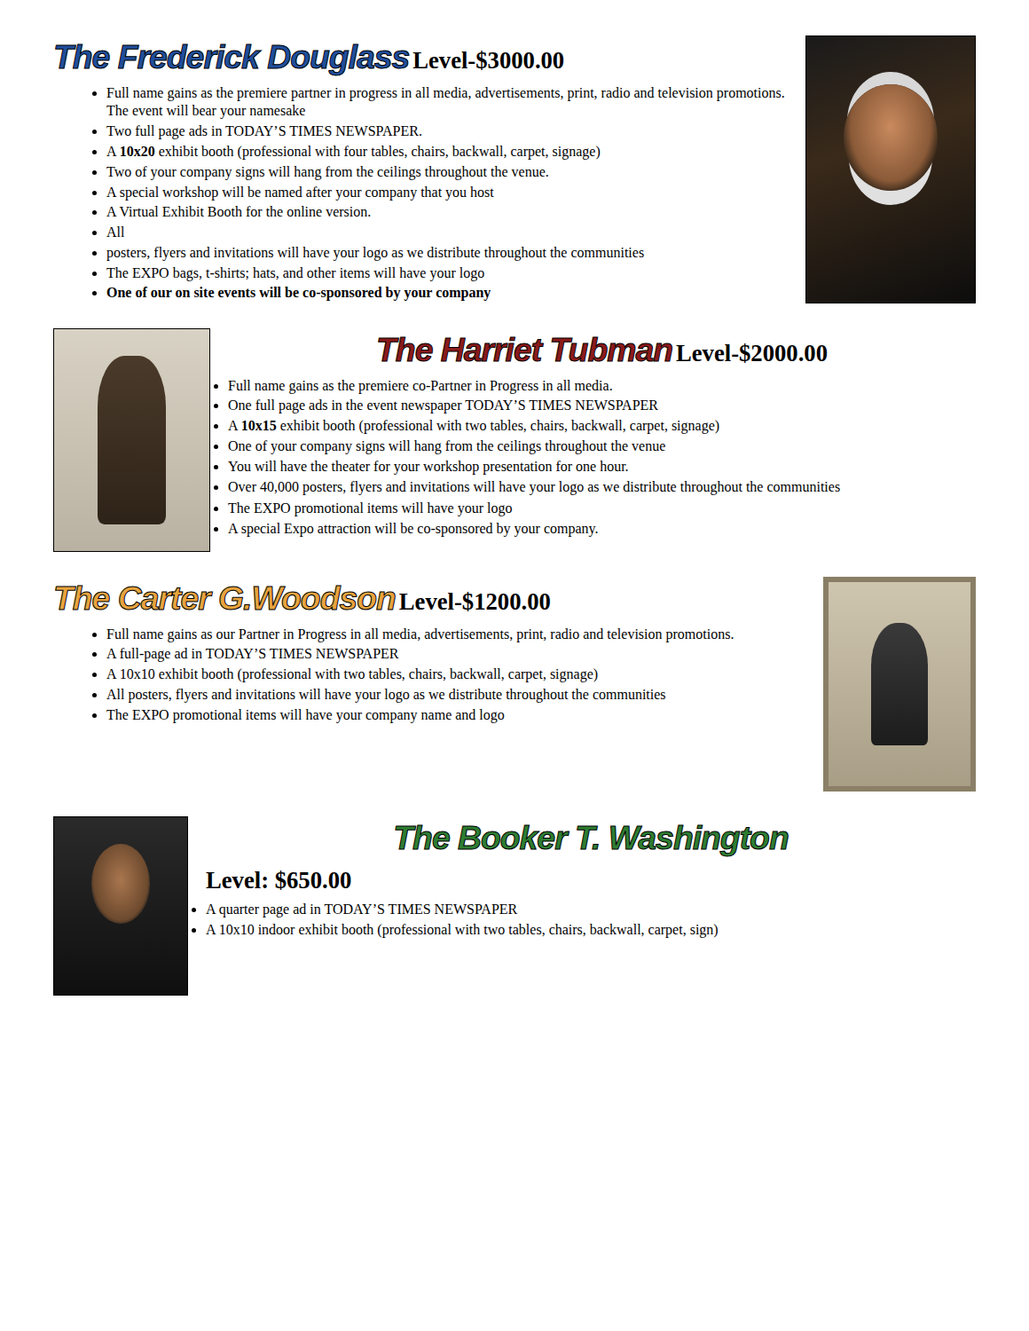The Frederick Douglass Level-$3000.00
Full name gains as the premiere partner in progress in all media, advertisements, print, radio and television promotions. The event will bear your namesake
Two full page ads in TODAY’S TIMES NEWSPAPER.
A 10x20 exhibit booth (professional with four tables, chairs, backwall, carpet, signage)
Two of your company signs will hang from the ceilings throughout the venue.
A special workshop will be named after your company that you host
A Virtual Exhibit Booth for the online version.
All
posters, flyers and invitations will have your logo as we distribute throughout the communities
The EXPO bags, t-shirts; hats, and other items will have your logo
One of our on site events will be co-sponsored by your company
The Harriet Tubman Level-$2000.00
Full name gains as the premiere co-Partner in Progress in all media.
One full page ads in the event newspaper TODAY’S TIMES NEWSPAPER
A 10x15 exhibit booth (professional with two tables, chairs, backwall, carpet, signage)
One of your company signs will hang from the ceilings throughout the venue
You will have the theater for your workshop presentation for one hour.
Over 40,000 posters, flyers and invitations will have your logo as we distribute throughout the communities
The EXPO promotional items will have your logo
A special Expo attraction will be co-sponsored by your company.
The Carter G.Woodson Level-$1200.00
Full name gains as our Partner in Progress in all media, advertisements, print, radio and television promotions.
A full-page ad in TODAY’S TIMES NEWSPAPER
A 10x10 exhibit booth (professional with two tables, chairs, backwall, carpet, signage)
All posters, flyers and invitations will have your logo as we distribute throughout the communities
The EXPO promotional items will have your company name and logo
The Booker T. Washington
Level: $650.00
A quarter page ad in TODAY’S TIMES NEWSPAPER
A 10x10 indoor exhibit booth (professional with two tables, chairs, backwall, carpet, sign)